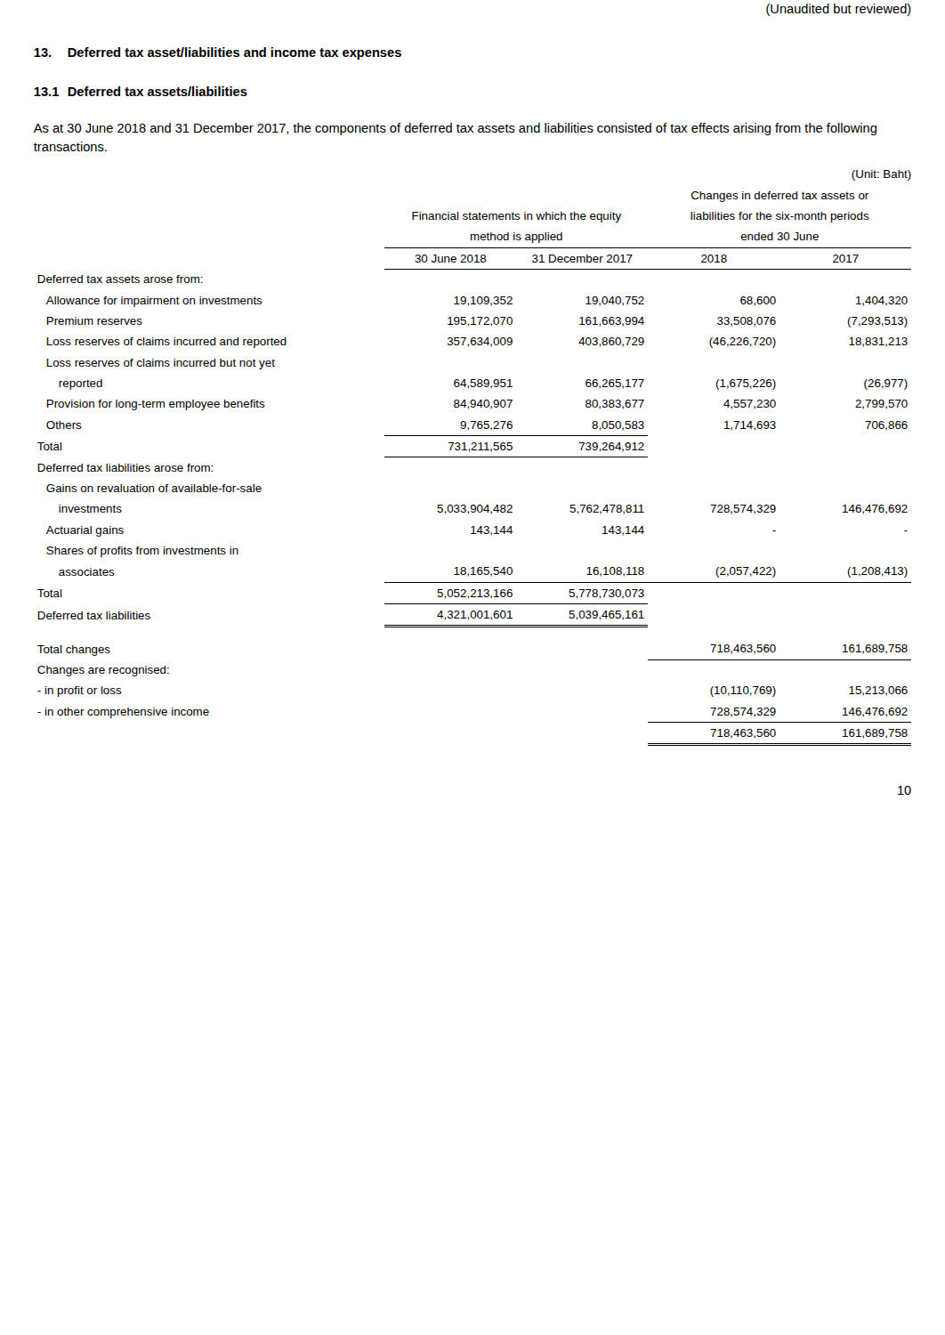(Unaudited but reviewed)
13. Deferred tax asset/liabilities and income tax expenses
13.1 Deferred tax assets/liabilities
As at 30 June 2018 and 31 December 2017, the components of deferred tax assets and liabilities consisted of tax effects arising from the following transactions.
(Unit: Baht)
| | | Changes in deferred tax assets or |
| --- | --- | --- |
| | Financial statements in which the equity | liabilities for the six-month periods |
| | method is applied | ended 30 June |
| | 30 June 2018 | 31 December 2017 | 2018 | 2017 |
| Deferred tax assets arose from: | | | | |
| Allowance for impairment on investments | 19,109,352 | 19,040,752 | 68,600 | 1,404,320 |
| Premium reserves | 195,172,070 | 161,663,994 | 33,508,076 | (7,293,513) |
| Loss reserves of claims incurred and reported | 357,634,009 | 403,860,729 | (46,226,720) | 18,831,213 |
| Loss reserves of claims incurred but not yet | | | | |
| reported | 64,589,951 | 66,265,177 | (1,675,226) | (26,977) |
| Provision for long-term employee benefits | 84,940,907 | 80,383,677 | 4,557,230 | 2,799,570 |
| Others | 9,765,276 | 8,050,583 | 1,714,693 | 706,866 |
| Total | 731,211,565 | 739,264,912 | | |
| Deferred tax liabilities arose from: | | | | |
| Gains on revaluation of available-for-sale | | | | |
| investments | 5,033,904,482 | 5,762,478,811 | 728,574,329 | 146,476,692 |
| Actuarial gains | 143,144 | 143,144 | - | - |
| Shares of profits from investments in | | | | |
| associates | 18,165,540 | 16,108,118 | (2,057,422) | (1,208,413) |
| Total | 5,052,213,166 | 5,778,730,073 | | |
| Deferred tax liabilities | 4,321,001,601 | 5,039,465,161 | | |
| Total changes | | | 718,463,560 | 161,689,758 |
| Changes are recognised: | | | | |
| - in profit or loss | | | (10,110,769) | 15,213,066 |
| - in other comprehensive income | | | 728,574,329 | 146,476,692 |
| | | | 718,463,560 | 161,689,758 |
10